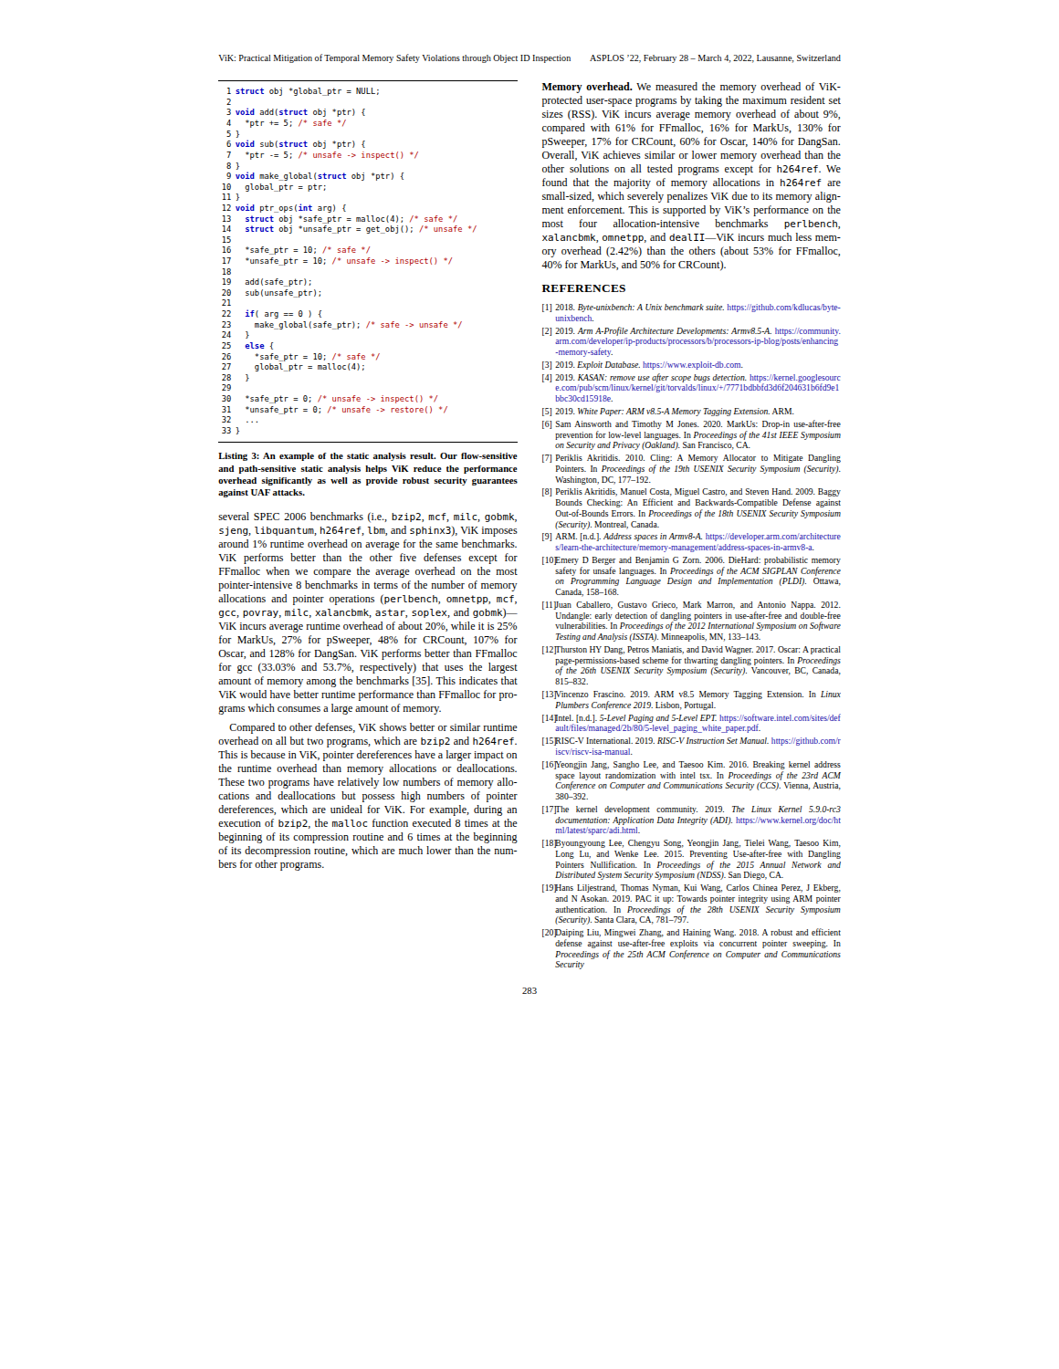ViK: Practical Mitigation of Temporal Memory Safety Violations through Object ID Inspection
ASPLOS ’22, February 28 – March 4, 2022, Lausanne, Switzerland
1 struct obj *global_ptr = NULL;
2
3 void add(struct obj *ptr) {
4  *ptr += 5; /* safe */
5}
6 void sub(struct obj *ptr) {
7  *ptr -= 5; /* unsafe -> inspect() */
8}
9 void make_global(struct obj *ptr) {
10  global_ptr = ptr;
11}
12 void ptr_ops(int arg) {
13  struct obj *safe_ptr = malloc(4); /* safe */
14  struct obj *unsafe_ptr = get_obj(); /* unsafe */
15
16  *safe_ptr = 10; /* safe */
17  *unsafe_ptr = 10; /* unsafe -> inspect() */
18
19  add(safe_ptr);
20  sub(unsafe_ptr);
21
22  if( arg == 0 ) {
23    make_global(safe_ptr); /* safe -> unsafe */
24  }
25  else {
26    *safe_ptr = 10; /* safe */
27    global_ptr = malloc(4);
28  }
29
30  *safe_ptr = 0; /* unsafe -> inspect() */
31  *unsafe_ptr = 0; /* unsafe -> restore() */
32  ...
33}
Listing 3: An example of the static analysis result. Our flow-sensitive and path-sensitive static analysis helps ViK reduce the performance overhead significantly as well as provide robust security guarantees against UAF attacks.
several SPEC 2006 benchmarks (i.e., bzip2, mcf, milc, gobmk, sjeng, libquantum, h264ref, lbm, and sphinx3), ViK imposes around 1% runtime overhead on average for the same benchmarks. ViK performs better than the other five defenses except for FFmalloc when we compare the average overhead on the most pointer-intensive 8 benchmarks in terms of the number of memory allocations and pointer operations (perlbench, omnetpp, mcf, gcc, povray, milc, xalancbmk, astar, soplex, and gobmk)—ViK incurs average runtime overhead of about 20%, while it is 25% for MarkUs, 27% for pSweeper, 48% for CRCount, 107% for Oscar, and 128% for DangSan. ViK performs better than FFmalloc for gcc (33.03% and 53.7%, respectively) that uses the largest amount of memory among the benchmarks [35]. This indicates that ViK would have better runtime performance than FFmalloc for programs which consumes a large amount of memory.
Compared to other defenses, ViK shows better or similar runtime overhead on all but two programs, which are bzip2 and h264ref. This is because in ViK, pointer dereferences have a larger impact on the runtime overhead than memory allocations or deallocations. These two programs have relatively low numbers of memory allocations and deallocations but possess high numbers of pointer dereferences, which are unideal for ViK. For example, during an execution of bzip2, the malloc function executed 8 times at the beginning of its compression routine and 6 times at the beginning of its decompression routine, which are much lower than the numbers for other programs.
Memory overhead. We measured the memory overhead of ViK-protected user-space programs by taking the maximum resident set sizes (RSS). ViK incurs average memory overhead of about 9%, compared with 61% for FFmalloc, 16% for MarkUs, 130% for pSweeper, 17% for CRCount, 60% for Oscar, 140% for DangSan. Overall, ViK achieves similar or lower memory overhead than the other solutions on all tested programs except for h264ref. We found that the majority of memory allocations in h264ref are small-sized, which severely penalizes ViK due to its memory alignment enforcement. This is supported by ViK’s performance on the most four allocation-intensive benchmarks perlbench, xalancbmk, omnetpp, and dealII—ViK incurs much less memory overhead (2.42%) than the others (about 53% for FFmalloc, 40% for MarkUs, and 50% for CRCount).
REFERENCES
2018. Byte-unixbench: A Unix benchmark suite. https://github.com/kdlucas/byte-unixbench.
2019. Arm A-Profile Architecture Developments: Armv8.5-A. https://community.arm.com/developer/ip-products/processors/b/processors-ip-blog/posts/enhancing-memory-safety.
2019. Exploit Database. https://www.exploit-db.com.
2019. KASAN: remove use after scope bugs detection. https://kernel.googlesource.com/pub/scm/linux/kernel/git/torvalds/linux/+/7771bdbbfd3d6f204631b6fd9e1bbc30cd15918e.
2019. White Paper: ARM v8.5-A Memory Tagging Extension. ARM.
Sam Ainsworth and Timothy M Jones. 2020. MarkUs: Drop-in use-after-free prevention for low-level languages. In Proceedings of the 41st IEEE Symposium on Security and Privacy (Oakland). San Francisco, CA.
Periklis Akritidis. 2010. Cling: A Memory Allocator to Mitigate Dangling Pointers. In Proceedings of the 19th USENIX Security Symposium (Security). Washington, DC, 177–192.
Periklis Akritidis, Manuel Costa, Miguel Castro, and Steven Hand. 2009. Baggy Bounds Checking: An Efficient and Backwards-Compatible Defense against Out-of-Bounds Errors. In Proceedings of the 18th USENIX Security Symposium (Security). Montreal, Canada.
ARM. [n.d.]. Address spaces in Armv8-A. https://developer.arm.com/architectures/learn-the-architecture/memory-management/address-spaces-in-armv8-a.
Emery D Berger and Benjamin G Zorn. 2006. DieHard: probabilistic memory safety for unsafe languages. In Proceedings of the ACM SIGPLAN Conference on Programming Language Design and Implementation (PLDI). Ottawa, Canada, 158–168.
Juan Caballero, Gustavo Grieco, Mark Marron, and Antonio Nappa. 2012. Undangle: early detection of dangling pointers in use-after-free and double-free vulnerabilities. In Proceedings of the 2012 International Symposium on Software Testing and Analysis (ISSTA). Minneapolis, MN, 133–143.
Thurston HY Dang, Petros Maniatis, and David Wagner. 2017. Oscar: A practical page-permissions-based scheme for thwarting dangling pointers. In Proceedings of the 26th USENIX Security Symposium (Security). Vancouver, BC, Canada, 815–832.
Vincenzo Frascino. 2019. ARM v8.5 Memory Tagging Extension. In Linux Plumbers Conference 2019. Lisbon, Portugal.
Intel. [n.d.]. 5-Level Paging and 5-Level EPT. https://software.intel.com/sites/default/files/managed/2b/80/5-level_paging_white_paper.pdf.
RISC-V International. 2019. RISC-V Instruction Set Manual. https://github.com/riscv/riscv-isa-manual.
Yeongjin Jang, Sangho Lee, and Taesoo Kim. 2016. Breaking kernel address space layout randomization with intel tsx. In Proceedings of the 23rd ACM Conference on Computer and Communications Security (CCS). Vienna, Austria, 380–392.
The kernel development community. 2019. The Linux Kernel 5.9.0-rc3 documentation: Application Data Integrity (ADI). https://www.kernel.org/doc/html/latest/sparc/adi.html.
Byoungyoung Lee, Chengyu Song, Yeongjin Jang, Tielei Wang, Taesoo Kim, Long Lu, and Wenke Lee. 2015. Preventing Use-after-free with Dangling Pointers Nullification. In Proceedings of the 2015 Annual Network and Distributed System Security Symposium (NDSS). San Diego, CA.
Hans Liljestrand, Thomas Nyman, Kui Wang, Carlos Chinea Perez, J Ekberg, and N Asokan. 2019. PAC it up: Towards pointer integrity using ARM pointer authentication. In Proceedings of the 28th USENIX Security Symposium (Security). Santa Clara, CA, 781–797.
Daiping Liu, Mingwei Zhang, and Haining Wang. 2018. A robust and efficient defense against use-after-free exploits via concurrent pointer sweeping. In Proceedings of the 25th ACM Conference on Computer and Communications Security
283